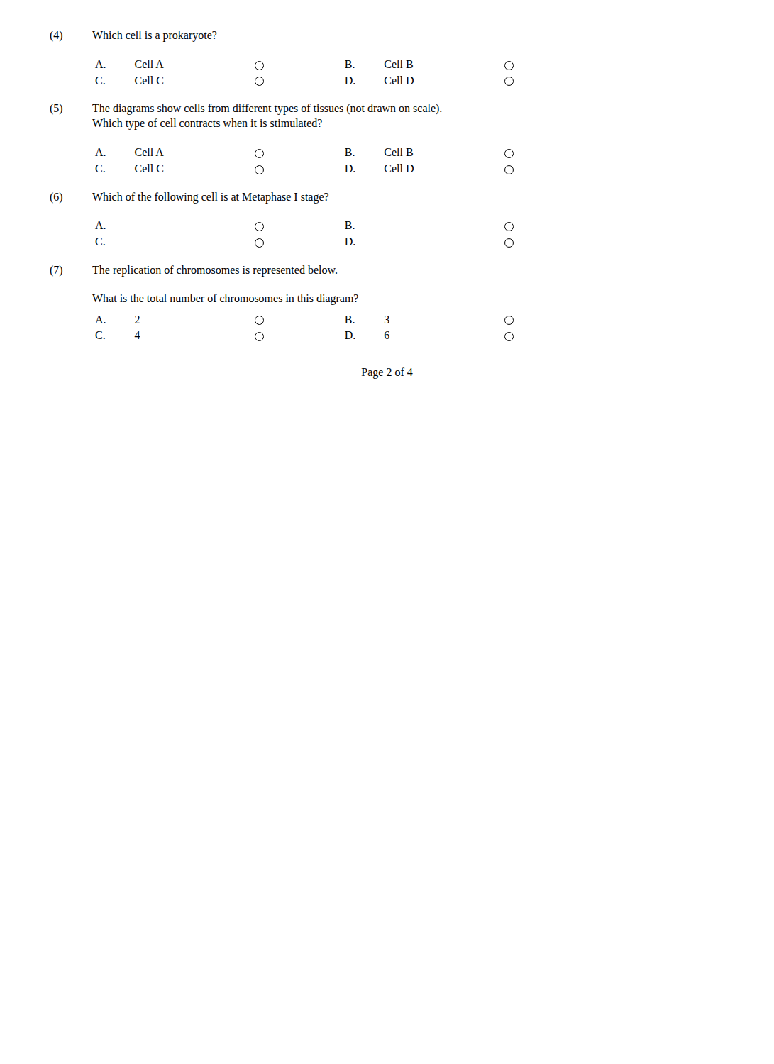(4)
Which cell is a prokaryote?
| A. | Cell A | | | B. | Cell B | |
| C. | Cell C | | | D. | Cell D | |
(5)
The diagrams show cells from different types of tissues (not drawn on scale).
Which type of cell contracts when it is stimulated?
| A. | Cell A | | | B. | Cell B | |
| C. | Cell C | | | D. | Cell D | |
(6)
Which of the following cell is at Metaphase I stage?
| A. | | | | B. | | |
| C. | | | | D. | | |
(7)
The replication of chromosomes is represented below.
What is the total number of chromosomes in this diagram?
| A. | 2 | | | B. | 3 | |
| C. | 4 | | | D. | 6 | |
Page 2 of 4